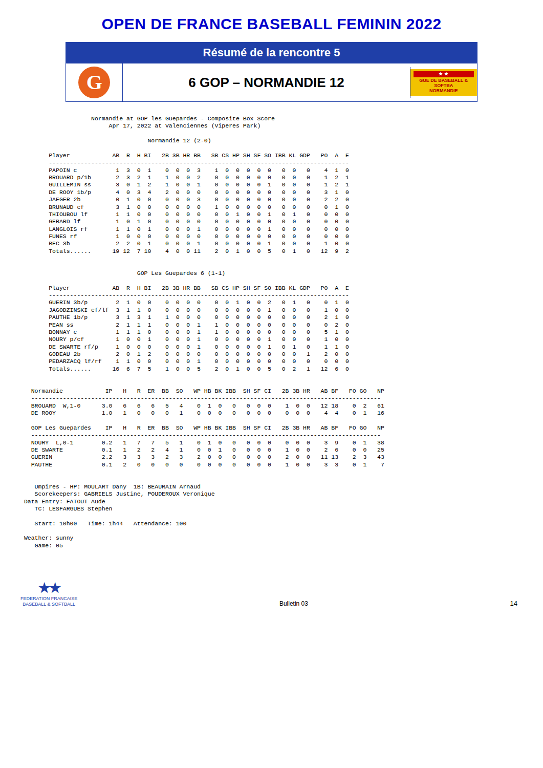OPEN DE FRANCE BASEBALL FEMININ 2022
Résumé de la rencontre 5
G
6 GOP – NORMANDIE 12
★ ★ GUE DE BASEBALL & SOFTBA
NORMANDIE
                    Normandie at GOP les Guepardes - Composite Box Score
                         Apr 17, 2022 at Valenciennes (Viperes Park)

                                    Normandie 12 (2-0)

        Player            AB  R  H BI   2B 3B HR BB   SB CS HP SH SF SO IBB KL GDP   PO  A  E
        -------------------------------------------------------------------------------------
        PAPOIN c           1  3  0  1    0  0  0  3    1  0  0  0  0  0   0  0   0    4  1  0
        BROUARD p/1b       2  3  2  1    1  0  0  2    0  0  0  0  0  0   0  0   0    1  2  1
        GUILLEMIN ss       3  0  1  2    1  0  0  1    0  0  0  0  0  1   0  0   0    1  2  1
        DE ROOY 1b/p       4  0  3  4    2  0  0  0    0  0  0  0  0  0   0  0   0    3  1  0
        JAEGER 2b          0  1  0  0    0  0  0  3    0  0  0  0  0  0   0  0   0    2  2  0
        BRUNAUD cf         3  1  0  0    0  0  0  0    1  0  0  0  0  0   0  0   0    0  1  0
        THIOUBOU lf        1  1  0  0    0  0  0  0    0  0  1  0  0  1   0  1   0    0  0  0
        GERARD lf          1  0  1  0    0  0  0  0    0  0  0  0  0  0   0  0   0    0  0  0
        LANGLOIS rf        1  1  0  1    0  0  0  1    0  0  0  0  0  1   0  0   0    0  0  0
        FUNES rf           1  0  0  0    0  0  0  0    0  0  0  0  0  0   0  0   0    0  0  0
        BEC 3b             2  2  0  1    0  0  0  1    0  0  0  0  0  1   0  0   0    1  0  0
        Totals......      19 12  7 10    4  0  0 11    2  0  1  0  0  5   0  1   0   12  9  2


                                 GOP Les Guepardes 6 (1-1)

        Player            AB  R  H BI   2B 3B HR BB   SB CS HP SH SF SO IBB KL GDP   PO  A  E
        -------------------------------------------------------------------------------------
        GUERIN 3b/p        2  1  0  0    0  0  0  0    0  0  1  0  0  2   0  1   0    0  1  0
        JAGODZINSKI cf/lf  3  1  1  0    0  0  0  0    0  0  0  0  0  1   0  0   0    1  0  0
        PAUTHE 1b/p        3  1  3  1    1  0  0  0    0  0  0  0  0  0   0  0   0    2  1  0
        PEAN ss            2  1  1  1    0  0  0  1    1  0  0  0  0  0   0  0   0    0  2  0
        BONNAY c           1  1  1  0    0  0  0  1    1  0  0  0  0  0   0  0   0    5  1  0
        NOURY p/cf         1  0  0  1    0  0  0  1    0  0  0  0  0  1   0  0   0    1  0  0
        DE SWARTE rf/p     1  0  0  0    0  0  0  1    0  0  0  0  0  1   0  1   0    1  1  0
        GODEAU 2b          2  0  1  2    0  0  0  0    0  0  0  0  0  0   0  0   1    2  0  0
        PEDARZACQ lf/rf    1  1  0  0    0  0  0  1    0  0  0  0  0  0   0  0   0    0  0  0
        Totals......      16  6  7  5    1  0  0  5    2  0  1  0  0  5   0  2   1   12  6  0


   Normandie            IP   H   R  ER  BB  SO   WP HB BK IBB  SH SF CI   2B 3B HR   AB BF   FO GO   NP
   ---------------------------------------------------------------------------------------------------
   BROUARD  W,1-0      3.0   6   6   6   5   4    0  1  0   0   0  0  0    1  0  0   12 18    0  2   61
   DE ROOY             1.0   1   0   0   0   1    0  0  0   0   0  0  0    0  0  0    4  4    0  1   16

   GOP Les Guepardes    IP   H   R  ER  BB  SO   WP HB BK IBB  SH SF CI   2B 3B HR   AB BF   FO GO   NP
   ---------------------------------------------------------------------------------------------------
   NOURY  L,0-1        0.2   1   7   7   5   1    0  1  0   0   0  0  0    0  0  0    3  9    0  1   38
   DE SWARTE           0.1   1   2   2   4   1    0  0  1   0   0  0  0    1  0  0    2  6    0  0   25
   GUERIN              2.2   3   3   3   2   3    2  0  0   0   0  0  0    2  0  0   11 13    2  3   43
   PAUTHE              0.1   2   0   0   0   0    0  0  0   0   0  0  0    1  0  0    3  3    0  1    7


    Umpires - HP: MOULART Dany  1B: BEAURAIN Arnaud
    Scorekeepers: GABRIELS Justine, POUDEROUX Veronique
 Data Entry: FATOUT Aude
    TC: LESFARGUES Stephen

    Start: 10h00   Time: 1h44   Attendance: 100

 Weather: sunny
    Game: 05
★★
FEDERATION FRANCAISE
BASEBALL & SOFTBALL
Bulletin 03
14